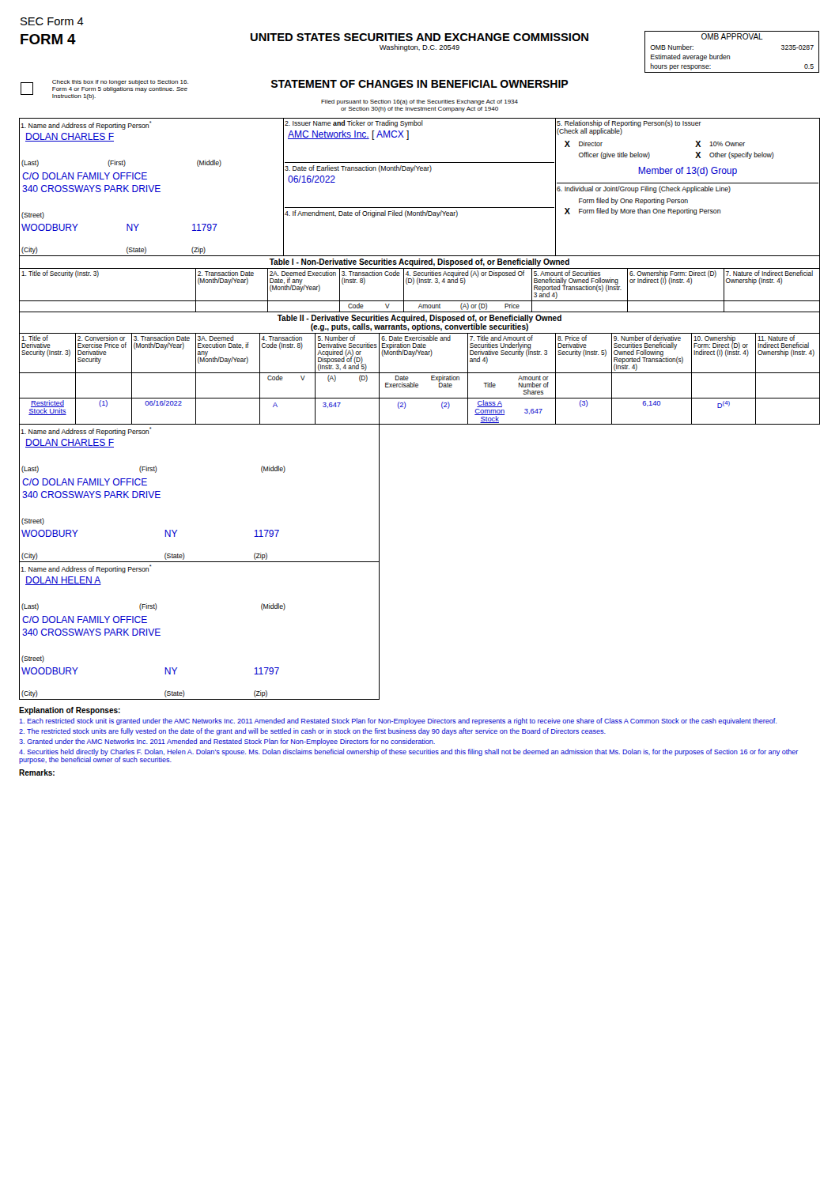| SEC Form 4 | |
| FORM 4 | UNITED STATES SECURITIES AND EXCHANGE COMMISSION Washington, D.C. 20549 | / OMB APPROVAL / / / OMB Number: / 3235-0287 / / Estimated average burden / / hours per response: / 0.5 / / |
| / / Check this box if no longer subject to Section 16. Form 4 or Form 5 obligations may continue. See Instruction 1(b). / | STATEMENT OF CHANGES IN BENEFICIAL OWNERSHIP Filed pursuant to Section 16(a) of the Securities Exchange Act of 1934 or Section 30(h) of the Investment Company Act of 1940 | |
| 1. Name and Address of Reporting Person * DOLAN CHARLES F / (Last) / (First) / (Middle) / C/O DOLAN FAMILY OFFICE 340 CROSSWAYS PARK DRIVE / (Street) / / WOODBURY / NY / 11797 / / (City) / (State) / (Zip) / | 2. Issuer Name and Ticker or Trading Symbol AMC Networks Inc. [ AMCX ] 3. Date of Earliest Transaction (Month/Day/Year) 06/16/2022 4. If Amendment, Date of Original Filed (Month/Day/Year) | 5. Relationship of Reporting Person(s) to Issuer (Check all applicable) / X / Director / X / 10% Owner / / / Officer (give title below) / X / Other (specify below) / Member of 13(d) Group 6. Individual or Joint/Group Filing (Check Applicable Line) / / Form filed by One Reporting Person / / X / Form filed by More than One Reporting Person / |
| Table I - Non-Derivative Securities Acquired, Disposed of, or Beneficially Owned |
| 1. Title of Security (Instr. 3) | 2. Transaction Date (Month/Day/Year) | 2A. Deemed Execution Date, if any (Month/Day/Year) | 3. Transaction Code (Instr. 8) | 4. Securities Acquired (A) or Disposed Of (D) (Instr. 3, 4 and 5) | 5. Amount of Securities Beneficially Owned Following Reported Transaction(s) (Instr. 3 and 4) | 6. Ownership Form: Direct (D) or Indirect (I) (Instr. 4) | 7. Nature of Indirect Beneficial Ownership (Instr. 4) |
| | | | / Code / V / | / Amount / (A) or (D) / Price / | | | |
| Table II - Derivative Securities Acquired, Disposed of, or Beneficially Owned (e.g., puts, calls, warrants, options, convertible securities) |
| 1. Title of Derivative Security (Instr. 3) | 2. Conversion or Exercise Price of Derivative Security | 3. Transaction Date (Month/Day/Year) | 3A. Deemed Execution Date, if any (Month/Day/Year) | 4. Transaction Code (Instr. 8) | 5. Number of Derivative Securities Acquired (A) or Disposed of (D) (Instr. 3, 4 and 5) | 6. Date Exercisable and Expiration Date (Month/Day/Year) | 7. Title and Amount of Securities Underlying Derivative Security (Instr. 3 and 4) | 8. Price of Derivative Security (Instr. 5) | 9. Number of derivative Securities Beneficially Owned Following Reported Transaction(s) (Instr. 4) | 10. Ownership Form: Direct (D) or Indirect (I) (Instr. 4) | 11. Nature of Indirect Beneficial Ownership (Instr. 4) |
| | | | | / Code / V / | / (A) / (D) / | / Date Exercisable / Expiration Date / | / Title / Amount or Number of Shares / | | | | |
| Restricted Stock Units | (1) | 06/16/2022 | | / A / / | / 3,647 / / | / (2) / (2) / | / Class A Common Stock / 3,647 / | (3) | 6,140 | D (4) | |
| 1. Name and Address of Reporting Person * DOLAN CHARLES F / (Last) / (First) / (Middle) / C/O DOLAN FAMILY OFFICE 340 CROSSWAYS PARK DRIVE / (Street) / / WOODBURY / NY / 11797 / / (City) / (State) / (Zip) / |
| 1. Name and Address of Reporting Person * DOLAN HELEN A / (Last) / (First) / (Middle) / C/O DOLAN FAMILY OFFICE 340 CROSSWAYS PARK DRIVE / (Street) / / WOODBURY / NY / 11797 / / (City) / (State) / (Zip) / |
Explanation of Responses:
1. Each restricted stock unit is granted under the AMC Networks Inc. 2011 Amended and Restated Stock Plan for Non-Employee Directors and represents a right to receive one share of Class A Common Stock or the cash equivalent thereof.
2. The restricted stock units are fully vested on the date of the grant and will be settled in cash or in stock on the first business day 90 days after service on the Board of Directors ceases.
3. Granted under the AMC Networks Inc. 2011 Amended and Restated Stock Plan for Non-Employee Directors for no consideration.
4. Securities held directly by Charles F. Dolan, Helen A. Dolan's spouse. Ms. Dolan disclaims beneficial ownership of these securities and this filing shall not be deemed an admission that Ms. Dolan is, for the purposes of Section 16 or for any other purpose, the beneficial owner of such securities.
Remarks: